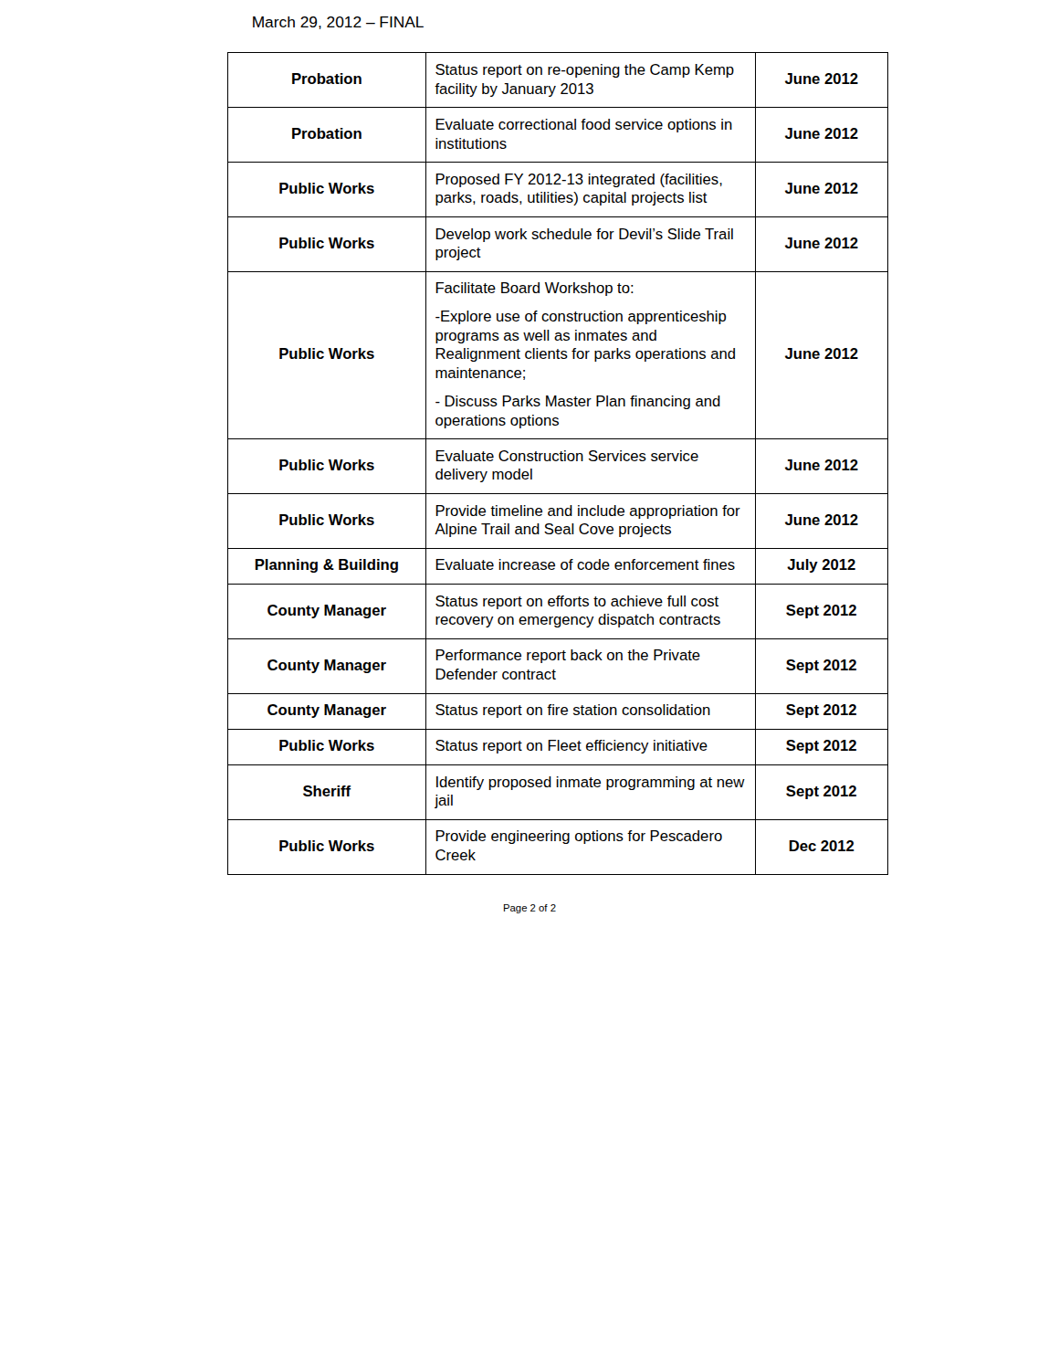March 29, 2012 – FINAL
| Probation | Status report on re-opening the Camp Kemp facility by January 2013 | June 2012 |
| Probation | Evaluate correctional food service options in institutions | June 2012 |
| Public Works | Proposed FY 2012-13 integrated (facilities, parks, roads, utilities) capital projects list | June 2012 |
| Public Works | Develop work schedule for Devil’s Slide Trail project | June 2012 |
| Public Works | Facilitate Board Workshop to: -Explore use of construction apprenticeship programs as well as inmates and Realignment clients for parks operations and maintenance; - Discuss Parks Master Plan financing and operations options | June 2012 |
| Public Works | Evaluate Construction Services service delivery model | June 2012 |
| Public Works | Provide timeline and include appropriation for Alpine Trail and Seal Cove projects | June 2012 |
| Planning & Building | Evaluate increase of code enforcement fines | July 2012 |
| County Manager | Status report on efforts to achieve full cost recovery on emergency dispatch contracts | Sept 2012 |
| County Manager | Performance report back on the Private Defender contract | Sept 2012 |
| County Manager | Status report on fire station consolidation | Sept 2012 |
| Public Works | Status report on Fleet efficiency initiative | Sept 2012 |
| Sheriff | Identify proposed inmate programming at new jail | Sept 2012 |
| Public Works | Provide engineering options for Pescadero Creek | Dec 2012 |
Page 2 of 2